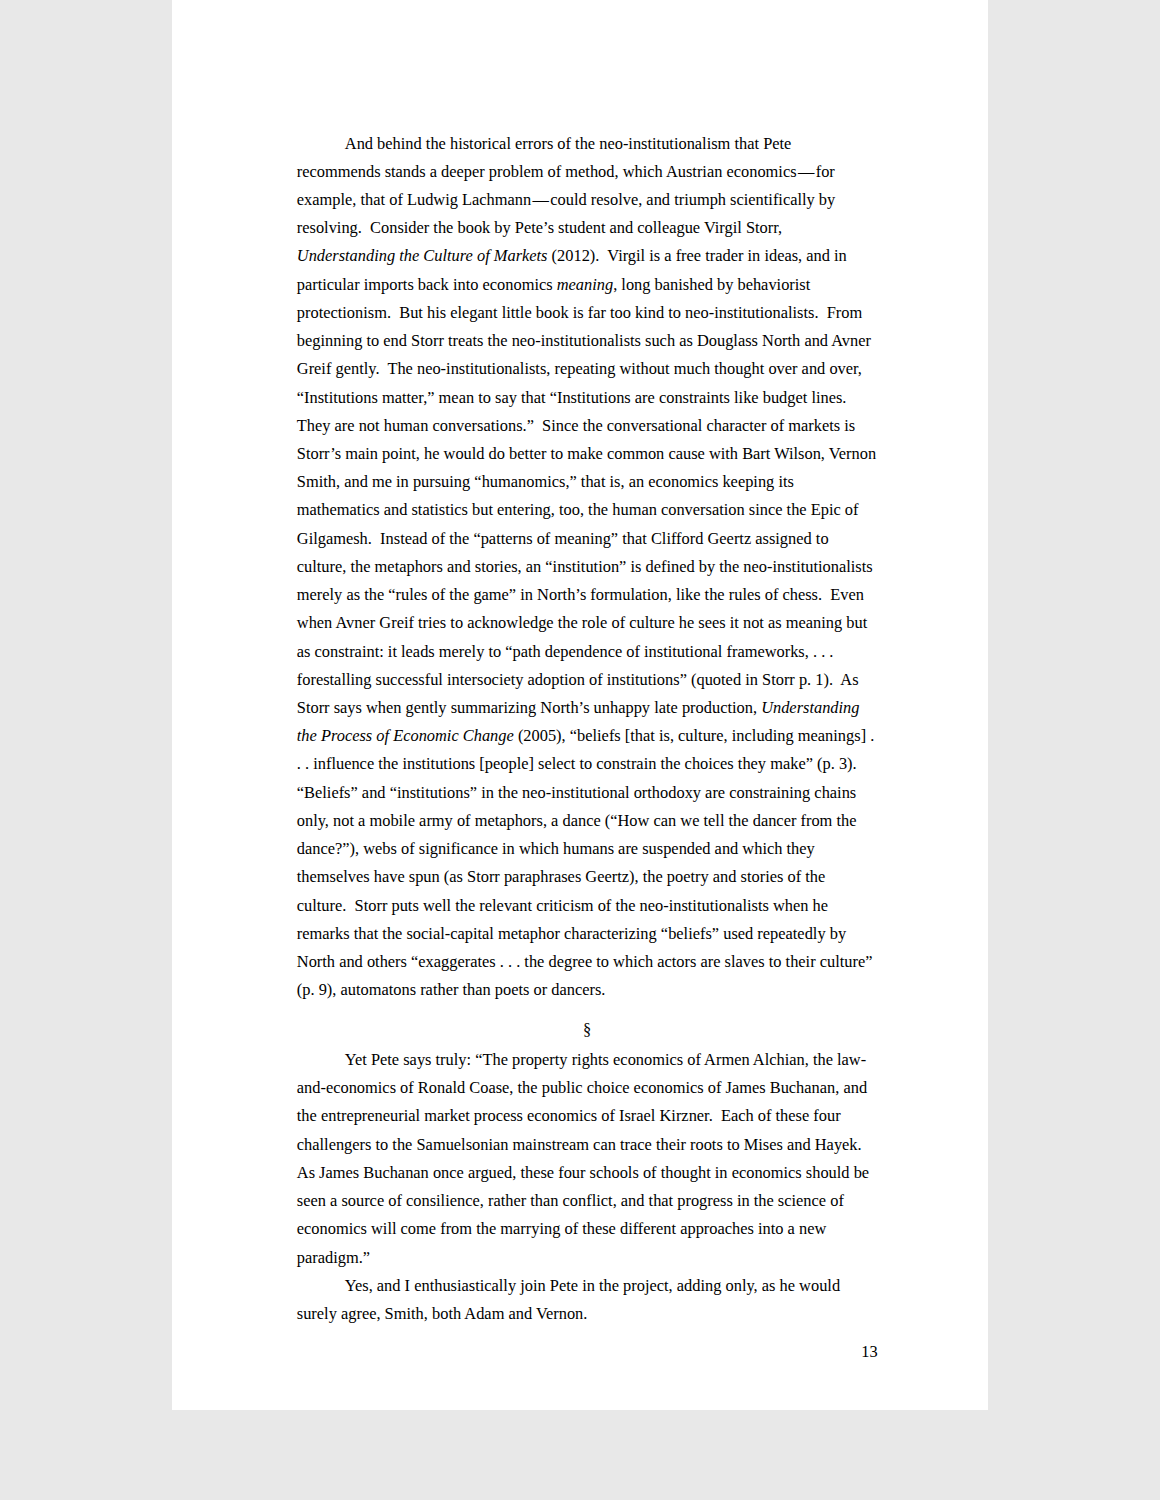And behind the historical errors of the neo-institutionalism that Pete recommends stands a deeper problem of method, which Austrian economics — for example, that of Ludwig Lachmann — could resolve, and triumph scientifically by resolving. Consider the book by Pete’s student and colleague Virgil Storr, Understanding the Culture of Markets (2012). Virgil is a free trader in ideas, and in particular imports back into economics meaning, long banished by behaviorist protectionism. But his elegant little book is far too kind to neo-institutionalists. From beginning to end Storr treats the neo-institutionalists such as Douglass North and Avner Greif gently. The neo-institutionalists, repeating without much thought over and over, “Institutions matter,” mean to say that “Institutions are constraints like budget lines. They are not human conversations.” Since the conversational character of markets is Storr’s main point, he would do better to make common cause with Bart Wilson, Vernon Smith, and me in pursuing “humanomics,” that is, an economics keeping its mathematics and statistics but entering, too, the human conversation since the Epic of Gilgamesh. Instead of the “patterns of meaning” that Clifford Geertz assigned to culture, the metaphors and stories, an “institution” is defined by the neo-institutionalists merely as the “rules of the game” in North’s formulation, like the rules of chess. Even when Avner Greif tries to acknowledge the role of culture he sees it not as meaning but as constraint: it leads merely to “path dependence of institutional frameworks, . . . forestalling successful intersociety adoption of institutions” (quoted in Storr p. 1). As Storr says when gently summarizing North’s unhappy late production, Understanding the Process of Economic Change (2005), “beliefs [that is, culture, including meanings] . . . influence the institutions [people] select to constrain the choices they make” (p. 3). “Beliefs” and “institutions” in the neo-institutional orthodoxy are constraining chains only, not a mobile army of metaphors, a dance (“How can we tell the dancer from the dance?”), webs of significance in which humans are suspended and which they themselves have spun (as Storr paraphrases Geertz), the poetry and stories of the culture. Storr puts well the relevant criticism of the neo-institutionalists when he remarks that the social-capital metaphor characterizing “beliefs” used repeatedly by North and others “exaggerates . . . the degree to which actors are slaves to their culture” (p. 9), automatons rather than poets or dancers.
§
Yet Pete says truly: “The property rights economics of Armen Alchian, the law-and-economics of Ronald Coase, the public choice economics of James Buchanan, and the entrepreneurial market process economics of Israel Kirzner. Each of these four challengers to the Samuelsonian mainstream can trace their roots to Mises and Hayek. As James Buchanan once argued, these four schools of thought in economics should be seen a source of consilience, rather than conflict, and that progress in the science of economics will come from the marrying of these different approaches into a new paradigm.”
Yes, and I enthusiastically join Pete in the project, adding only, as he would surely agree, Smith, both Adam and Vernon.
13